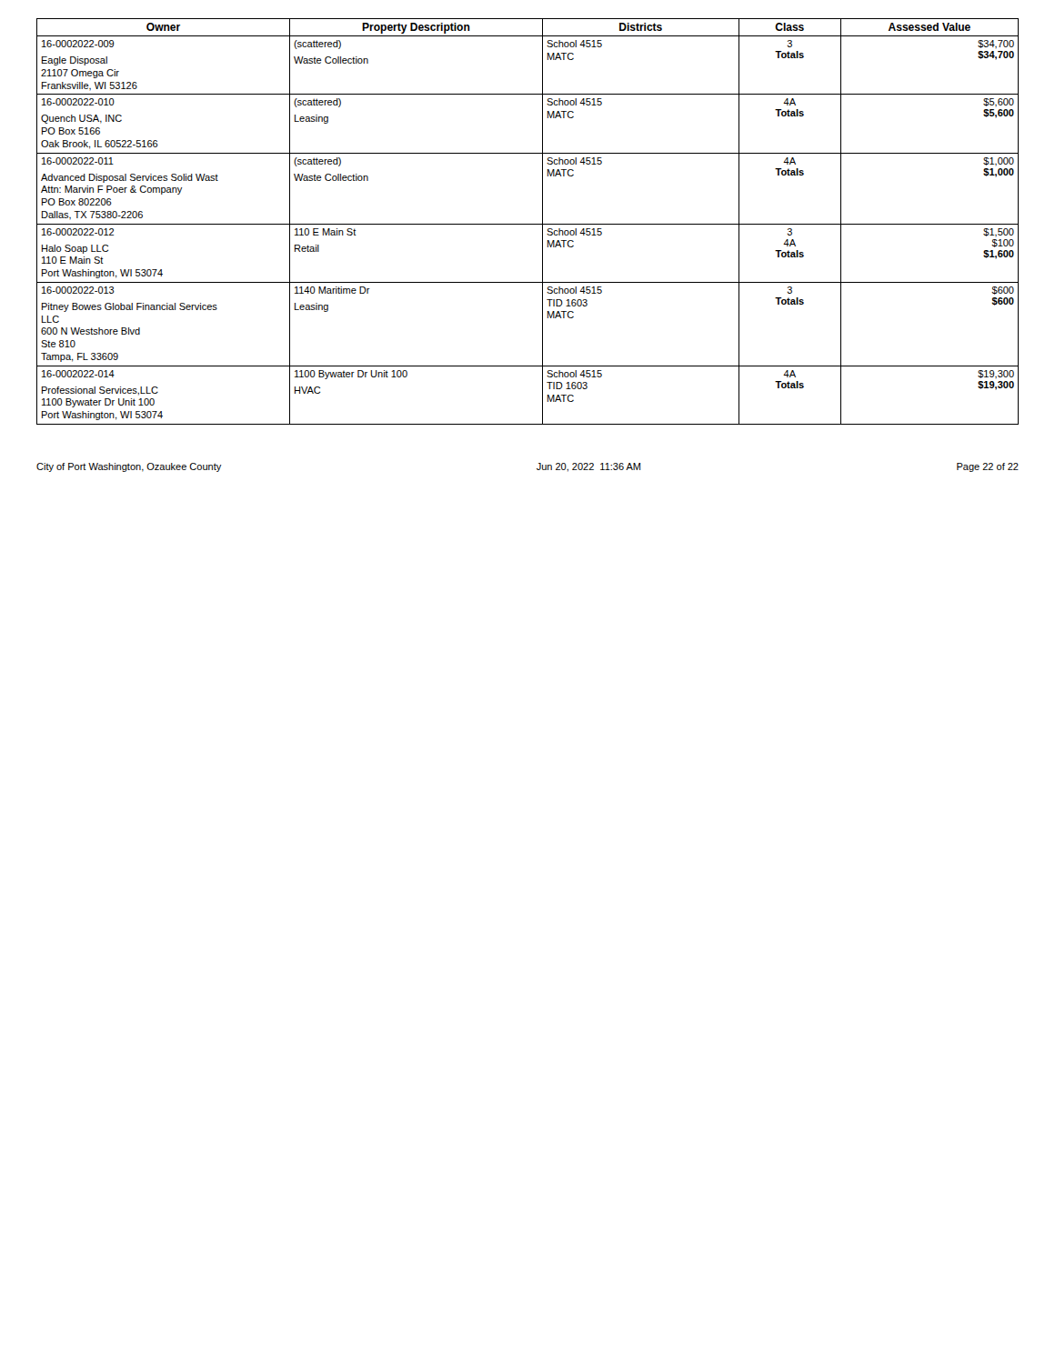| Owner | Property Description | Districts | Class | Assessed Value |
| --- | --- | --- | --- | --- |
| 16-0002022-009 Eagle Disposal 21107 Omega Cir Franksville, WI 53126 | (scattered) Waste Collection | School 4515 MATC | 3 Totals | $34,700 $34,700 |
| 16-0002022-010 Quench USA, INC PO Box 5166 Oak Brook, IL 60522-5166 | (scattered) Leasing | School 4515 MATC | 4A Totals | $5,600 $5,600 |
| 16-0002022-011 Advanced Disposal Services Solid Wast Attn: Marvin F Poer & Company PO Box 802206 Dallas, TX 75380-2206 | (scattered) Waste Collection | School 4515 MATC | 4A Totals | $1,000 $1,000 |
| 16-0002022-012 Halo Soap LLC 110 E Main St Port Washington, WI 53074 | 110 E Main St Retail | School 4515 MATC | 3 4A Totals | $1,500 $100 $1,600 |
| 16-0002022-013 Pitney Bowes Global Financial Services LLC 600 N Westshore Blvd Ste 810 Tampa, FL 33609 | 1140 Maritime Dr Leasing | School 4515 TID 1603 MATC | 3 Totals | $600 $600 |
| 16-0002022-014 Professional Services,LLC 1100 Bywater Dr Unit 100 Port Washington, WI 53074 | 1100 Bywater Dr Unit 100 HVAC | School 4515 TID 1603 MATC | 4A Totals | $19,300 $19,300 |
City of Port Washington, Ozaukee County
Jun 20, 2022 11:36 AM
Page 22 of 22